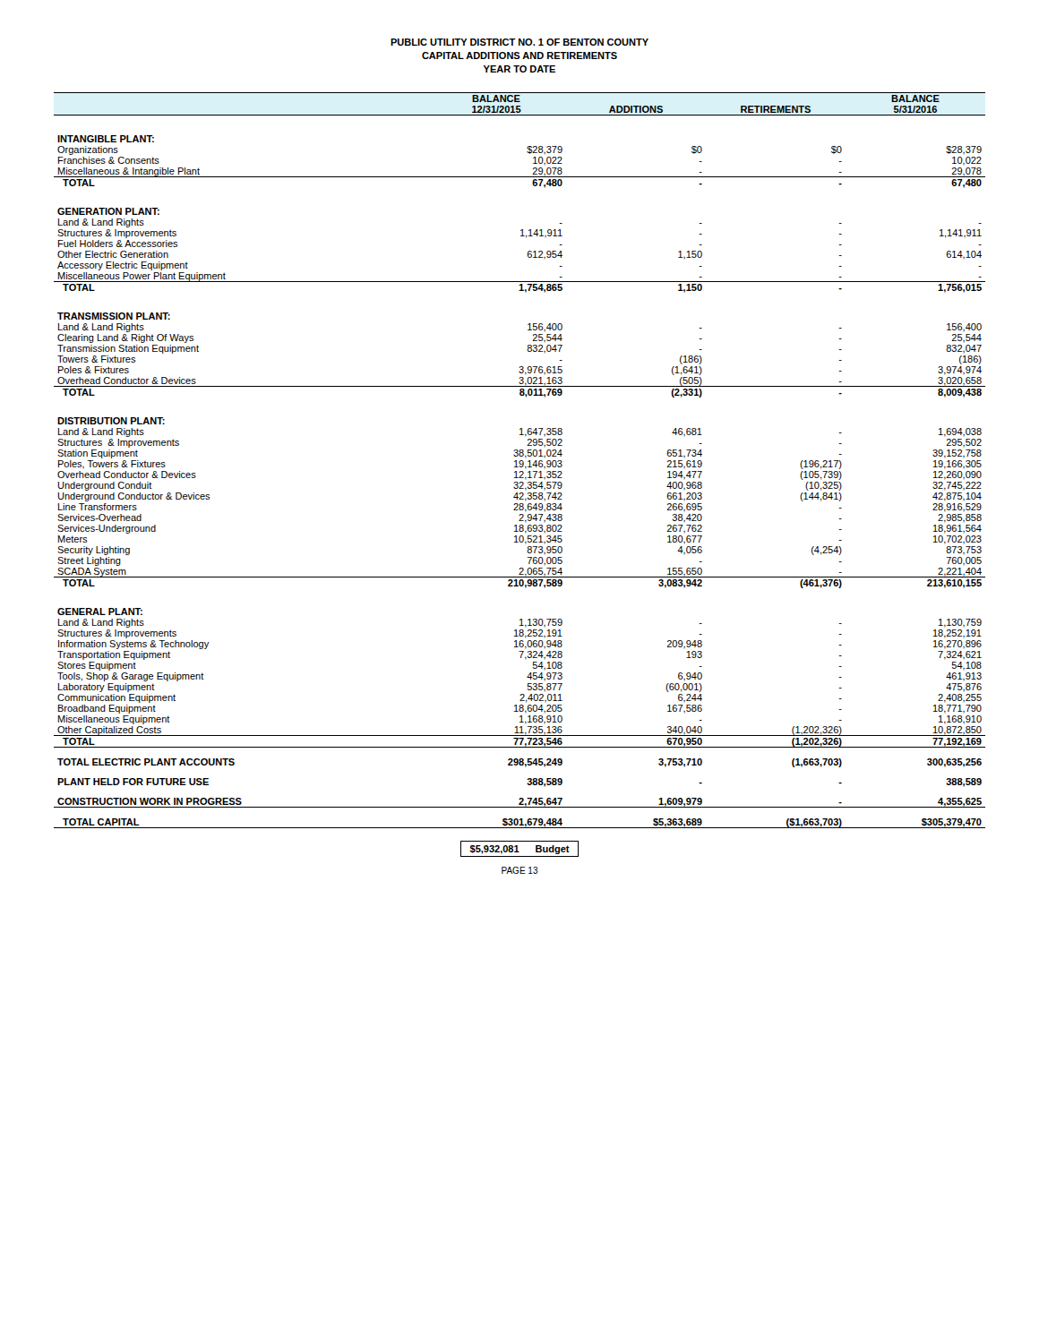PUBLIC UTILITY DISTRICT NO. 1 OF BENTON COUNTY
CAPITAL ADDITIONS AND RETIREMENTS
YEAR TO DATE
| | BALANCE | | | BALANCE |
| | 12/31/2015 | ADDITIONS | RETIREMENTS | 5/31/2016 |
| INTANGIBLE PLANT: | | | | |
| Organizations | $28,379 | $0 | $0 | $28,379 |
| Franchises & Consents | 10,022 | - | - | 10,022 |
| Miscellaneous & Intangible Plant | 29,078 | - | - | 29,078 |
| TOTAL | 67,480 | - | - | 67,480 |
| GENERATION PLANT: | | | | |
| Land & Land Rights | - | - | - | - |
| Structures & Improvements | 1,141,911 | - | - | 1,141,911 |
| Fuel Holders & Accessories | - | - | - | - |
| Other Electric Generation | 612,954 | 1,150 | - | 614,104 |
| Accessory Electric Equipment | - | - | - | - |
| Miscellaneous Power Plant Equipment | - | - | - | - |
| TOTAL | 1,754,865 | 1,150 | - | 1,756,015 |
| TRANSMISSION PLANT: | | | | |
| Land & Land Rights | 156,400 | - | - | 156,400 |
| Clearing Land & Right Of Ways | 25,544 | - | - | 25,544 |
| Transmission Station Equipment | 832,047 | - | - | 832,047 |
| Towers & Fixtures | - | (186) | - | (186) |
| Poles & Fixtures | 3,976,615 | (1,641) | - | 3,974,974 |
| Overhead Conductor & Devices | 3,021,163 | (505) | - | 3,020,658 |
| TOTAL | 8,011,769 | (2,331) | - | 8,009,438 |
| DISTRIBUTION PLANT: | | | | |
| Land & Land Rights | 1,647,358 | 46,681 | - | 1,694,038 |
| Structures & Improvements | 295,502 | - | - | 295,502 |
| Station Equipment | 38,501,024 | 651,734 | - | 39,152,758 |
| Poles, Towers & Fixtures | 19,146,903 | 215,619 | (196,217) | 19,166,305 |
| Overhead Conductor & Devices | 12,171,352 | 194,477 | (105,739) | 12,260,090 |
| Underground Conduit | 32,354,579 | 400,968 | (10,325) | 32,745,222 |
| Underground Conductor & Devices | 42,358,742 | 661,203 | (144,841) | 42,875,104 |
| Line Transformers | 28,649,834 | 266,695 | - | 28,916,529 |
| Services-Overhead | 2,947,438 | 38,420 | - | 2,985,858 |
| Services-Underground | 18,693,802 | 267,762 | - | 18,961,564 |
| Meters | 10,521,345 | 180,677 | - | 10,702,023 |
| Security Lighting | 873,950 | 4,056 | (4,254) | 873,753 |
| Street Lighting | 760,005 | - | - | 760,005 |
| SCADA System | 2,065,754 | 155,650 | - | 2,221,404 |
| TOTAL | 210,987,589 | 3,083,942 | (461,376) | 213,610,155 |
| GENERAL PLANT: | | | | |
| Land & Land Rights | 1,130,759 | - | - | 1,130,759 |
| Structures & Improvements | 18,252,191 | - | - | 18,252,191 |
| Information Systems & Technology | 16,060,948 | 209,948 | - | 16,270,896 |
| Transportation Equipment | 7,324,428 | 193 | - | 7,324,621 |
| Stores Equipment | 54,108 | - | - | 54,108 |
| Tools, Shop & Garage Equipment | 454,973 | 6,940 | - | 461,913 |
| Laboratory Equipment | 535,877 | (60,001) | - | 475,876 |
| Communication Equipment | 2,402,011 | 6,244 | - | 2,408,255 |
| Broadband Equipment | 18,604,205 | 167,586 | - | 18,771,790 |
| Miscellaneous Equipment | 1,168,910 | - | - | 1,168,910 |
| Other Capitalized Costs | 11,735,136 | 340,040 | (1,202,326) | 10,872,850 |
| TOTAL | 77,723,546 | 670,950 | (1,202,326) | 77,192,169 |
| TOTAL ELECTRIC PLANT ACCOUNTS | 298,545,249 | 3,753,710 | (1,663,703) | 300,635,256 |
| PLANT HELD FOR FUTURE USE | 388,589 | - | - | 388,589 |
| CONSTRUCTION WORK IN PROGRESS | 2,745,647 | 1,609,979 | - | 4,355,625 |
| TOTAL CAPITAL | $301,679,484 | $5,363,689 | ($1,663,703) | $305,379,470 |
$5,932,081Budget
PAGE 13